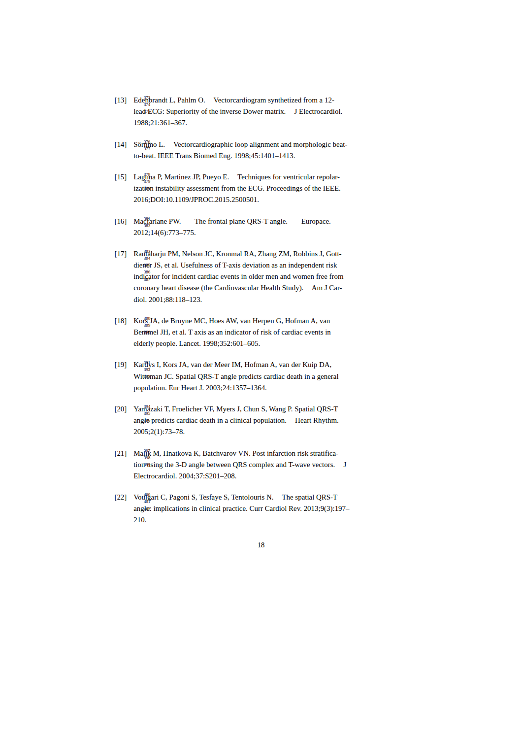373 Edenbrandt L, Pahlm O. Vectorcardiogram synthetized from a 12-
374 lead ECG: Superiority of the inverse Dower matrix. J Electrocardiol.
375 1988;21:361–367.
376 Sörnmo L. Vectorcardiographic loop alignment and morphologic beat-
377 to-beat. IEEE Trans Biomed Eng. 1998;45:1401–1413.
378 Laguna P, Martinez JP, Pueyo E. Techniques for ventricular repolar-
379 ization instability assessment from the ECG. Proceedings of the IEEE.
380 2016;DOI:10.1109/JPROC.2015.2500501.
381 Macfarlane PW. The frontal plane QRS-T angle. Europace.
382 2012;14(6):773–775.
383 Rautaharju PM, Nelson JC, Kronmal RA, Zhang ZM, Robbins J, Gott-
384 diener JS, et al. Usefulness of T-axis deviation as an independent risk
385 indicator for incident cardiac events in older men and women free from
386 coronary heart disease (the Cardiovascular Health Study). Am J Car-
387 diol. 2001;88:118–123.
388 Kors JA, de Bruyne MC, Hoes AW, van Herpen G, Hofman A, van
389 Bemmel JH, et al. T axis as an indicator of risk of cardiac events in
390 elderly people. Lancet. 1998;352:601–605.
391 Kardys I, Kors JA, van der Meer IM, Hofman A, van der Kuip DA,
392 Witteman JC. Spatial QRS-T angle predicts cardiac death in a general
393 population. Eur Heart J. 2003;24:1357–1364.
394 Yamazaki T, Froelicher VF, Myers J, Chun S, Wang P. Spatial QRS-T
395 angle predicts cardiac death in a clinical population. Heart Rhythm.
396 2005;2(1):73–78.
397 Malik M, Hnatkova K, Batchvarov VN. Post infarction risk stratifica-
398 tion using the 3-D angle between QRS complex and T-wave vectors. J
399 Electrocardiol. 2004;37:S201–208.
400 Voulgari C, Pagoni S, Tesfaye S, Tentolouris N. The spatial QRS-T
401 angle: implications in clinical practice. Curr Cardiol Rev. 2013;9(3):197–
402 210.
18